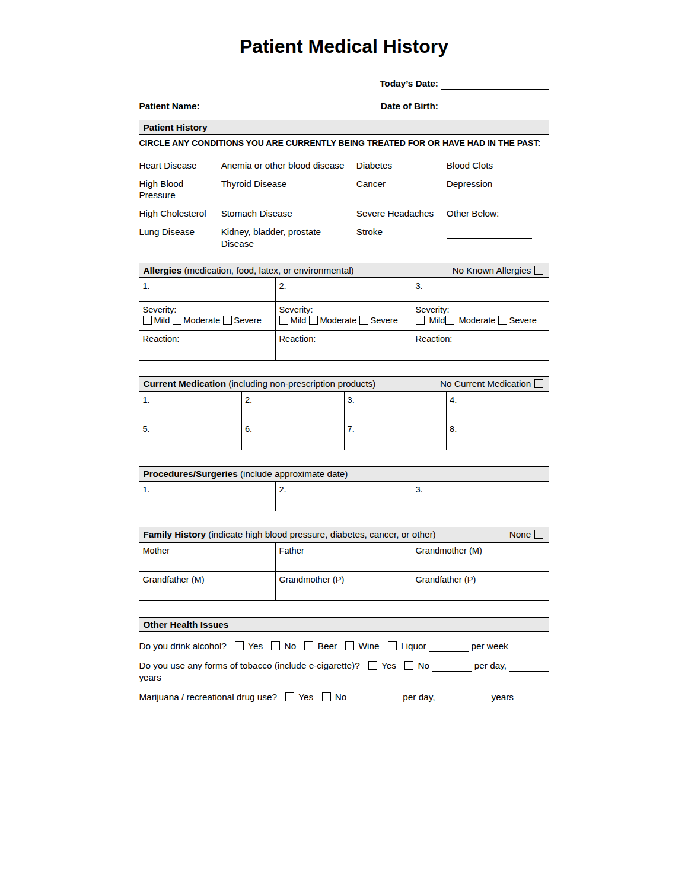Patient Medical History
Today’s Date:
Patient Name: Date of Birth:
Patient History
CIRCLE ANY CONDITIONS YOU ARE CURRENTLY BEING TREATED FOR OR HAVE HAD IN THE PAST:
| Heart Disease | Anemia or other blood disease | Diabetes | Blood Clots |
| High Blood Pressure | Thyroid Disease | Cancer | Depression |
| High Cholesterol | Stomach Disease | Severe Headaches | Other Below: |
| Lung Disease | Kidney, bladder, prostate Disease | Stroke | |
Allergies (medication, food, latex, or environmental) No Known Allergies
| 1. | 2. | 3. |
| Severity: Mild Moderate Severe | Severity: Mild Moderate Severe | Severity: Mild Moderate Severe |
| Reaction: | Reaction: | Reaction: |
Current Medication (including non-prescription products) No Current Medication
| 1. | 2. | 3. | 4. |
| 5. | 6. | 7. | 8. |
Procedures/Surgeries (include approximate date)
| 1. | 2. | 3. |
Family History (indicate high blood pressure, diabetes, cancer, or other) None
| Mother | Father | Grandmother (M) |
| Grandfather (M) | Grandmother (P) | Grandfather (P) |
Other Health Issues
Do you drink alcohol? Yes No Beer Wine Liquor per week
Do you use any forms of tobacco (include e-cigarette)? Yes No per day, years
Marijuana / recreational drug use? Yes No per day, years